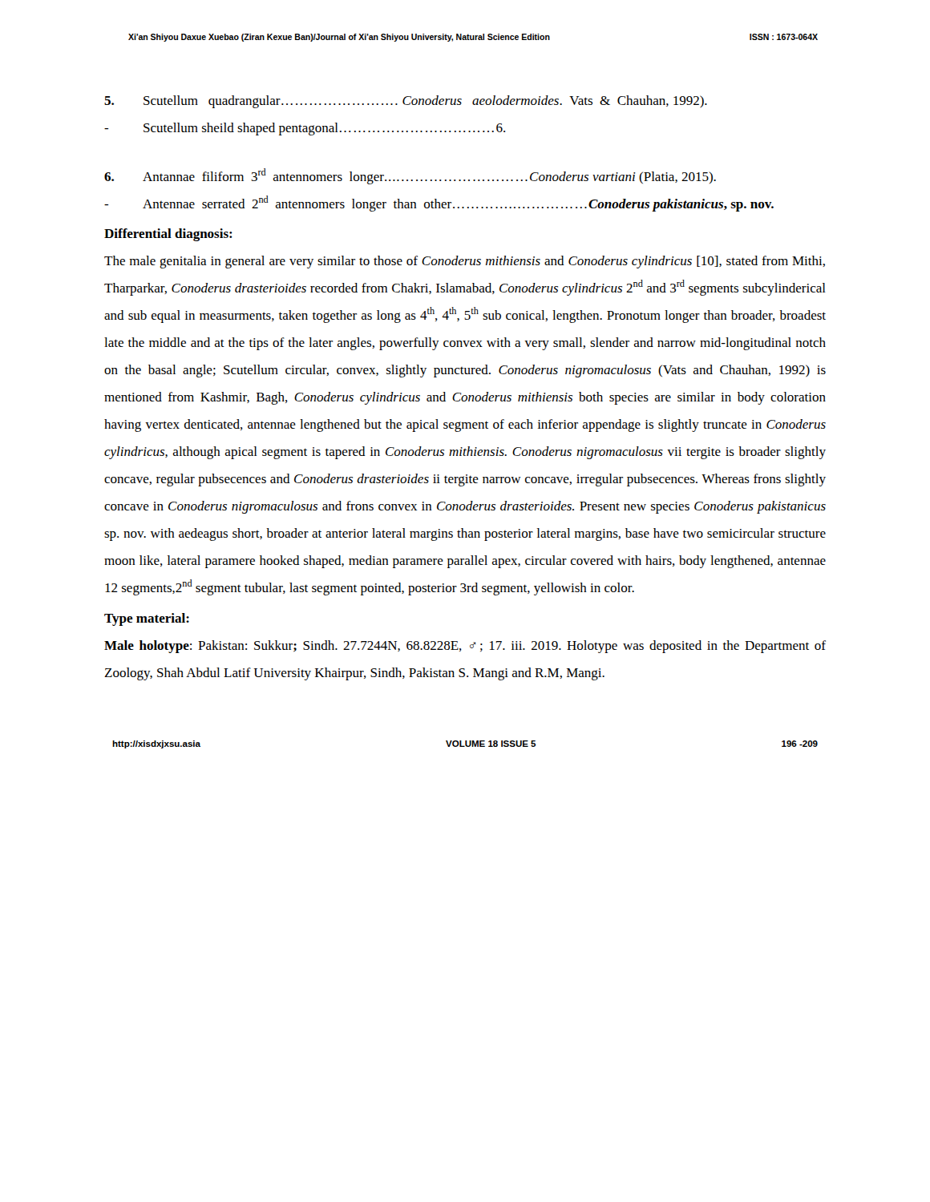Xi'an Shiyou Daxue Xuebao (Ziran Kexue Ban)/Journal of Xi'an Shiyou University, Natural Science Edition
ISSN : 1673-064X
5. Scutellum quadrangular……………………. Conoderus aeolodermoides. Vats & Chauhan, 1992).
- Scutellum sheild shaped pentagonal……………………………6.
6. Antannae filiform 3rd antennomers longer....………………………Conoderus vartiani (Platia, 2015).
- Antennae serrated 2nd antennomers longer than other…………..……………Conoderus pakistanicus, sp. nov.
Differential diagnosis:
The male genitalia in general are very similar to those of Conoderus mithiensis and Conoderus cylindricus [10], stated from Mithi, Tharparkar, Conoderus drasterioides recorded from Chakri, Islamabad, Conoderus cylindricus 2nd and 3rd segments subcylinderical and sub equal in measurments, taken together as long as 4th, 4th, 5th sub conical, lengthen. Pronotum longer than broader, broadest late the middle and at the tips of the later angles, powerfully convex with a very small, slender and narrow mid-longitudinal notch on the basal angle; Scutellum circular, convex, slightly punctured. Conoderus nigromaculosus (Vats and Chauhan, 1992) is mentioned from Kashmir, Bagh, Conoderus cylindricus and Conoderus mithiensis both species are similar in body coloration having vertex denticated, antennae lengthened but the apical segment of each inferior appendage is slightly truncate in Conoderus cylindricus, although apical segment is tapered in Conoderus mithiensis. Conoderus nigromaculosus vii tergite is broader slightly concave, regular pubsecences and Conoderus drasterioides ii tergite narrow concave, irregular pubsecences. Whereas frons slightly concave in Conoderus nigromaculosus and frons convex in Conoderus drasterioides. Present new species Conoderus pakistanicus sp. nov. with aedeagus short, broader at anterior lateral margins than posterior lateral margins, base have two semicircular structure moon like, lateral paramere hooked shaped, median paramere parallel apex, circular covered with hairs, body lengthened, antennae 12 segments,2nd segment tubular, last segment pointed, posterior 3rd segment, yellowish in color.
Type material:
Male holotype: Pakistan: Sukkur; Sindh. 27.7244N, 68.8228E, ♂; 17. iii. 2019. Holotype was deposited in the Department of Zoology, Shah Abdul Latif University Khairpur, Sindh, Pakistan S. Mangi and R.M, Mangi.
http://xisdxjxsu.asia VOLUME 18 ISSUE 5 196 -209